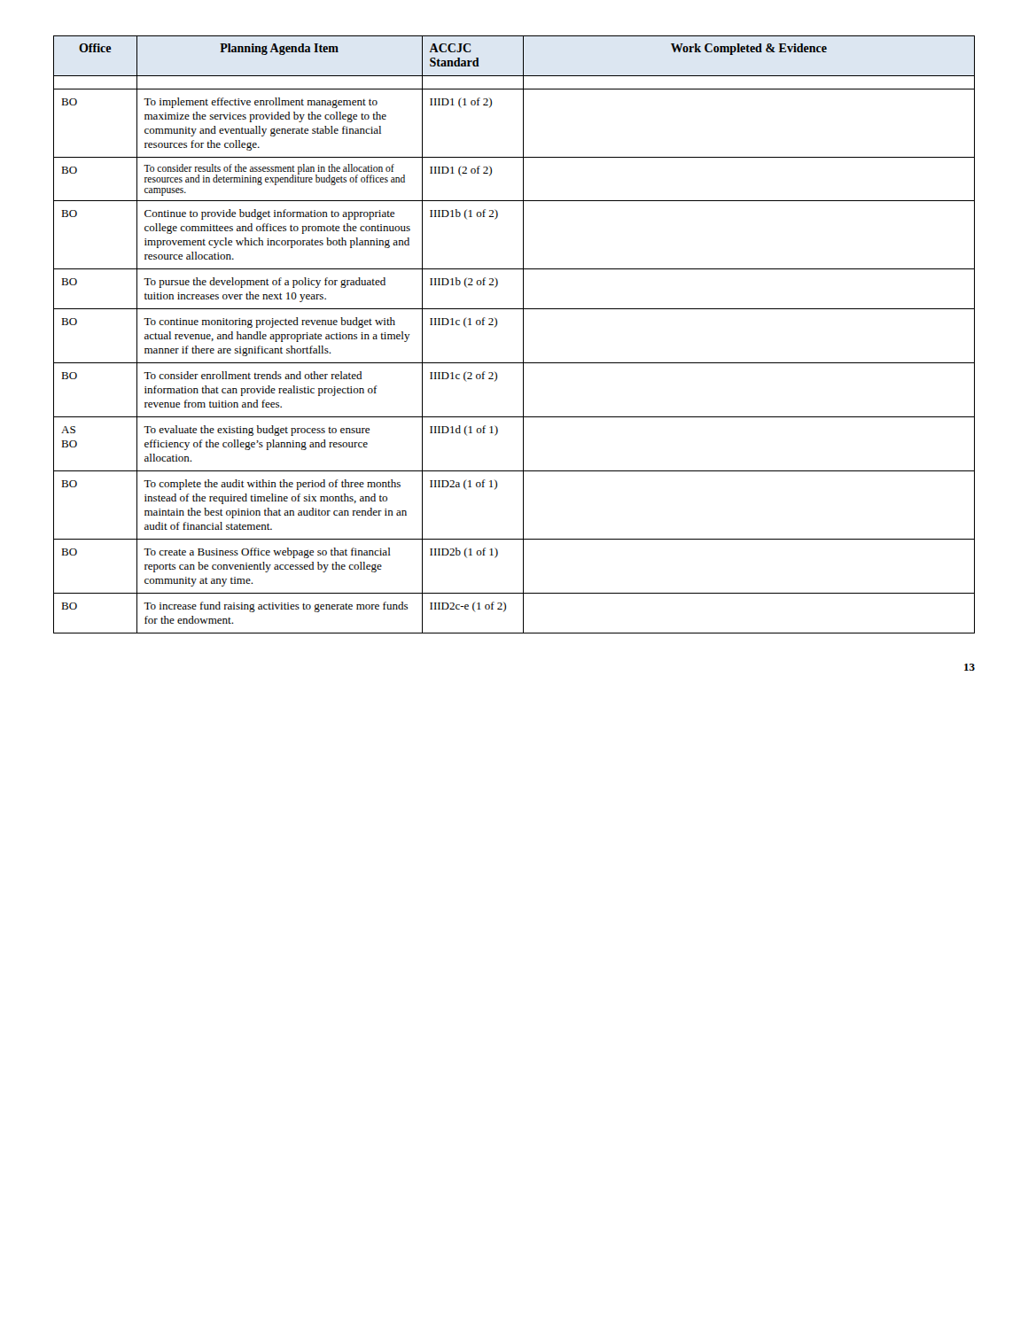| Office | Planning Agenda Item | ACCJC Standard | Work Completed & Evidence |
| --- | --- | --- | --- |
| BO | To implement effective enrollment management to maximize the services provided by the college to the community and eventually generate stable financial resources for the college. | IIID1 (1 of 2) | |
| BO | To consider results of the assessment plan in the allocation of resources and in determining expenditure budgets of offices and campuses. | IIID1 (2 of 2) | |
| BO | Continue to provide budget information to appropriate college committees and offices to promote the continuous improvement cycle which incorporates both planning and resource allocation. | IIID1b (1 of 2) | |
| BO | To pursue the development of a policy for graduated tuition increases over the next 10 years. | IIID1b (2 of 2) | |
| BO | To continue monitoring projected revenue budget with actual revenue, and handle appropriate actions in a timely manner if there are significant shortfalls. | IIID1c (1 of 2) | |
| BO | To consider enrollment trends and other related information that can provide realistic projection of revenue from tuition and fees. | IIID1c (2 of 2) | |
| AS BO | To evaluate the existing budget process to ensure efficiency of the college’s planning and resource allocation. | IIID1d (1 of 1) | |
| BO | To complete the audit within the period of three months instead of the required timeline of six months, and to maintain the best opinion that an auditor can render in an audit of financial statement. | IIID2a (1 of 1) | |
| BO | To create a Business Office webpage so that financial reports can be conveniently accessed by the college community at any time. | IIID2b (1 of 1) | |
| BO | To increase fund raising activities to generate more funds for the endowment. | IIID2c-e (1 of 2) | |
13